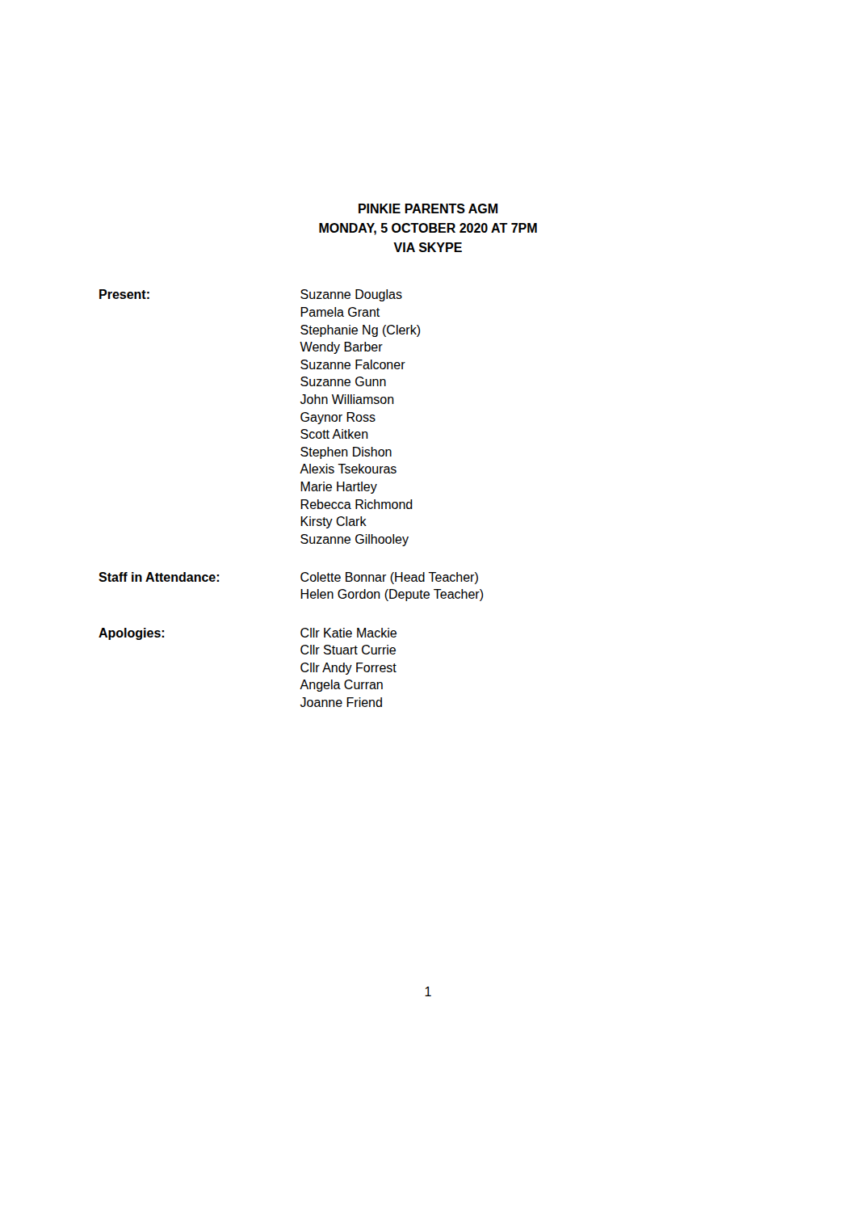PINKIE PARENTS AGM
MONDAY, 5 OCTOBER 2020 AT 7PM
VIA SKYPE
| Present: | Suzanne Douglas Pamela Grant Stephanie Ng (Clerk) Wendy Barber Suzanne Falconer Suzanne Gunn John Williamson Gaynor Ross Scott Aitken Stephen Dishon Alexis Tsekouras Marie Hartley Rebecca Richmond Kirsty Clark Suzanne Gilhooley |
| Staff in Attendance: | Colette Bonnar (Head Teacher) Helen Gordon (Depute Teacher) |
| Apologies: | Cllr Katie Mackie Cllr Stuart Currie Cllr Andy Forrest Angela Curran Joanne Friend |
1